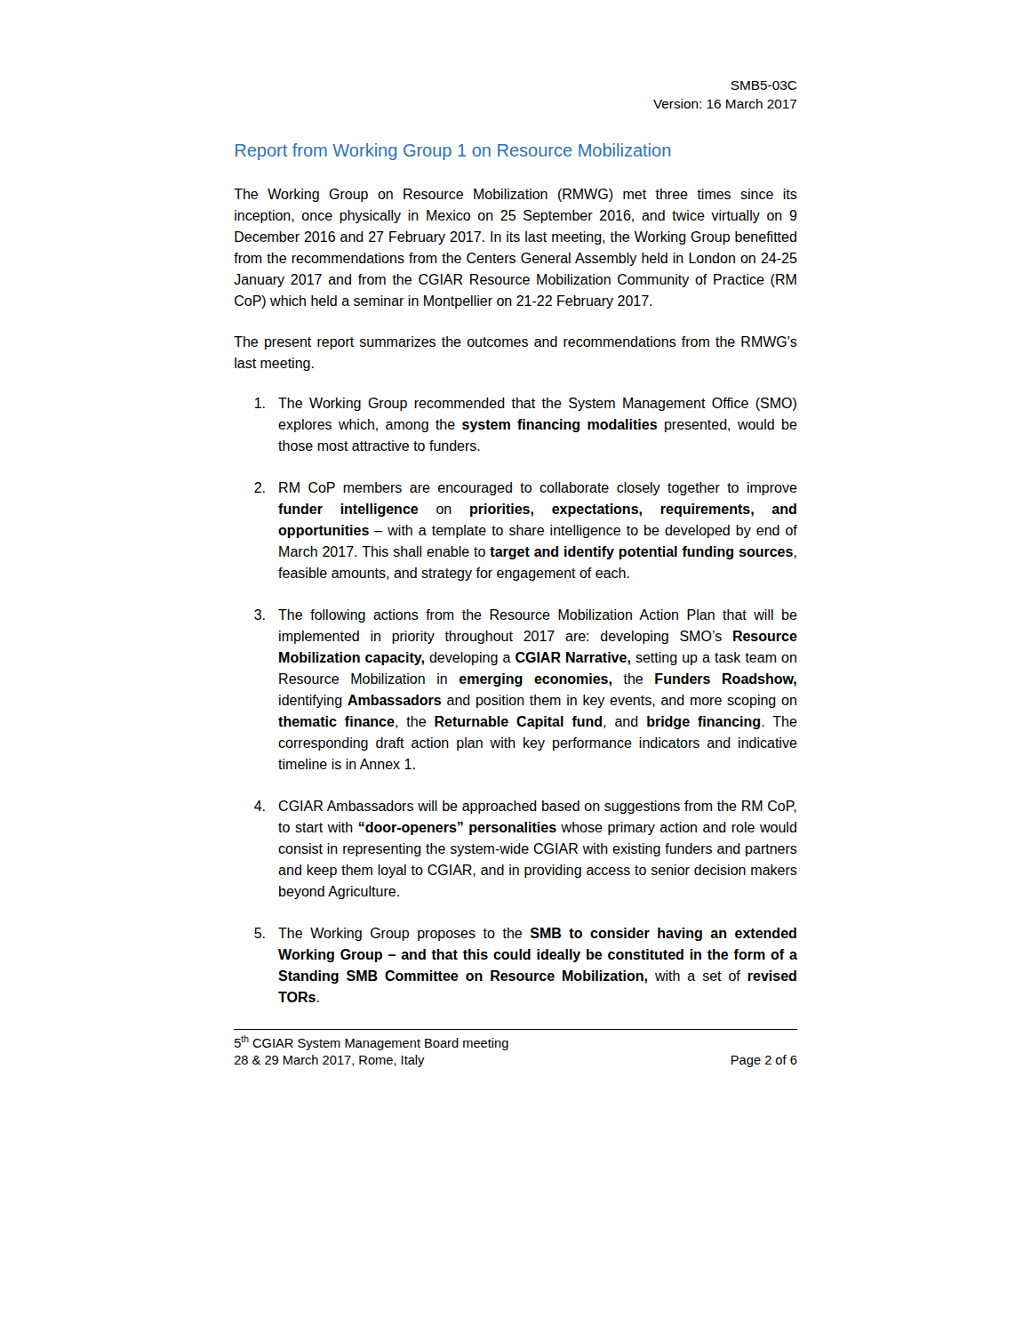SMB5-03C
Version: 16 March 2017
Report from Working Group 1 on Resource Mobilization
The Working Group on Resource Mobilization (RMWG) met three times since its inception, once physically in Mexico on 25 September 2016, and twice virtually on 9 December 2016 and 27 February 2017. In its last meeting, the Working Group benefitted from the recommendations from the Centers General Assembly held in London on 24-25 January 2017 and from the CGIAR Resource Mobilization Community of Practice (RM CoP) which held a seminar in Montpellier on 21-22 February 2017.
The present report summarizes the outcomes and recommendations from the RMWG's last meeting.
The Working Group recommended that the System Management Office (SMO) explores which, among the system financing modalities presented, would be those most attractive to funders.
RM CoP members are encouraged to collaborate closely together to improve funder intelligence on priorities, expectations, requirements, and opportunities – with a template to share intelligence to be developed by end of March 2017. This shall enable to target and identify potential funding sources, feasible amounts, and strategy for engagement of each.
The following actions from the Resource Mobilization Action Plan that will be implemented in priority throughout 2017 are: developing SMO’s Resource Mobilization capacity, developing a CGIAR Narrative, setting up a task team on Resource Mobilization in emerging economies, the Funders Roadshow, identifying Ambassadors and position them in key events, and more scoping on thematic finance, the Returnable Capital fund, and bridge financing. The corresponding draft action plan with key performance indicators and indicative timeline is in Annex 1.
CGIAR Ambassadors will be approached based on suggestions from the RM CoP, to start with “door-openers” personalities whose primary action and role would consist in representing the system-wide CGIAR with existing funders and partners and keep them loyal to CGIAR, and in providing access to senior decision makers beyond Agriculture.
The Working Group proposes to the SMB to consider having an extended Working Group – and that this could ideally be constituted in the form of a Standing SMB Committee on Resource Mobilization, with a set of revised TORs.
5th CGIAR System Management Board meeting
28 & 29 March 2017, Rome, Italy
Page 2 of 6